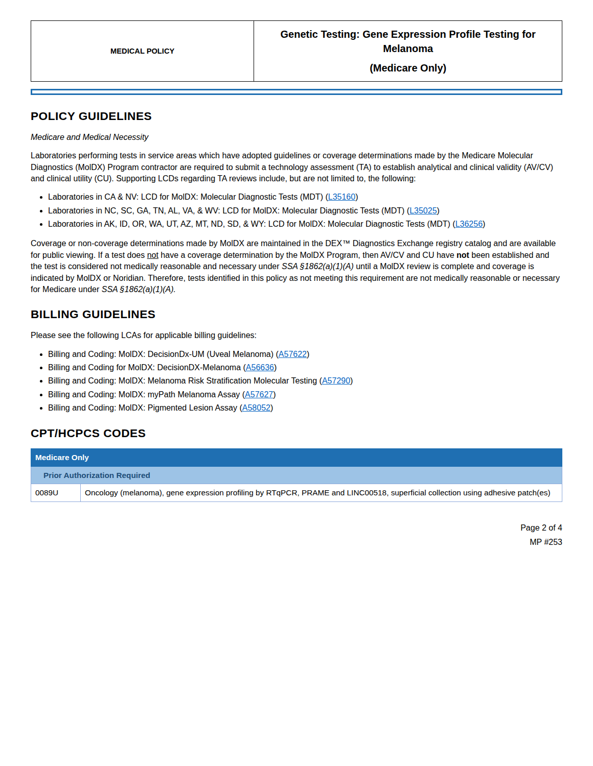| MEDICAL POLICY | Genetic Testing: Gene Expression Profile Testing for Melanoma (Medicare Only) |
POLICY GUIDELINES
Medicare and Medical Necessity
Laboratories performing tests in service areas which have adopted guidelines or coverage determinations made by the Medicare Molecular Diagnostics (MolDX) Program contractor are required to submit a technology assessment (TA) to establish analytical and clinical validity (AV/CV) and clinical utility (CU). Supporting LCDs regarding TA reviews include, but are not limited to, the following:
Laboratories in CA & NV: LCD for MolDX: Molecular Diagnostic Tests (MDT) (L35160)
Laboratories in NC, SC, GA, TN, AL, VA, & WV: LCD for MolDX: Molecular Diagnostic Tests (MDT) (L35025)
Laboratories in AK, ID, OR, WA, UT, AZ, MT, ND, SD, & WY: LCD for MolDX: Molecular Diagnostic Tests (MDT) (L36256)
Coverage or non-coverage determinations made by MolDX are maintained in the DEX™ Diagnostics Exchange registry catalog and are available for public viewing. If a test does not have a coverage determination by the MolDX Program, then AV/CV and CU have not been established and the test is considered not medically reasonable and necessary under SSA §1862(a)(1)(A) until a MolDX review is complete and coverage is indicated by MolDX or Noridian. Therefore, tests identified in this policy as not meeting this requirement are not medically reasonable or necessary for Medicare under SSA §1862(a)(1)(A).
BILLING GUIDELINES
Please see the following LCAs for applicable billing guidelines:
Billing and Coding: MolDX: DecisionDx-UM (Uveal Melanoma) (A57622)
Billing and Coding for MolDX: DecisionDX-Melanoma (A56636)
Billing and Coding: MolDX: Melanoma Risk Stratification Molecular Testing (A57290)
Billing and Coding: MolDX: myPath Melanoma Assay (A57627)
Billing and Coding: MolDX: Pigmented Lesion Assay (A58052)
CPT/HCPCS CODES
| Medicare Only |
| Prior Authorization Required |
| 0089U | Oncology (melanoma), gene expression profiling by RTqPCR, PRAME and LINC00518, superficial collection using adhesive patch(es) |
Page 2 of 4
MP #253